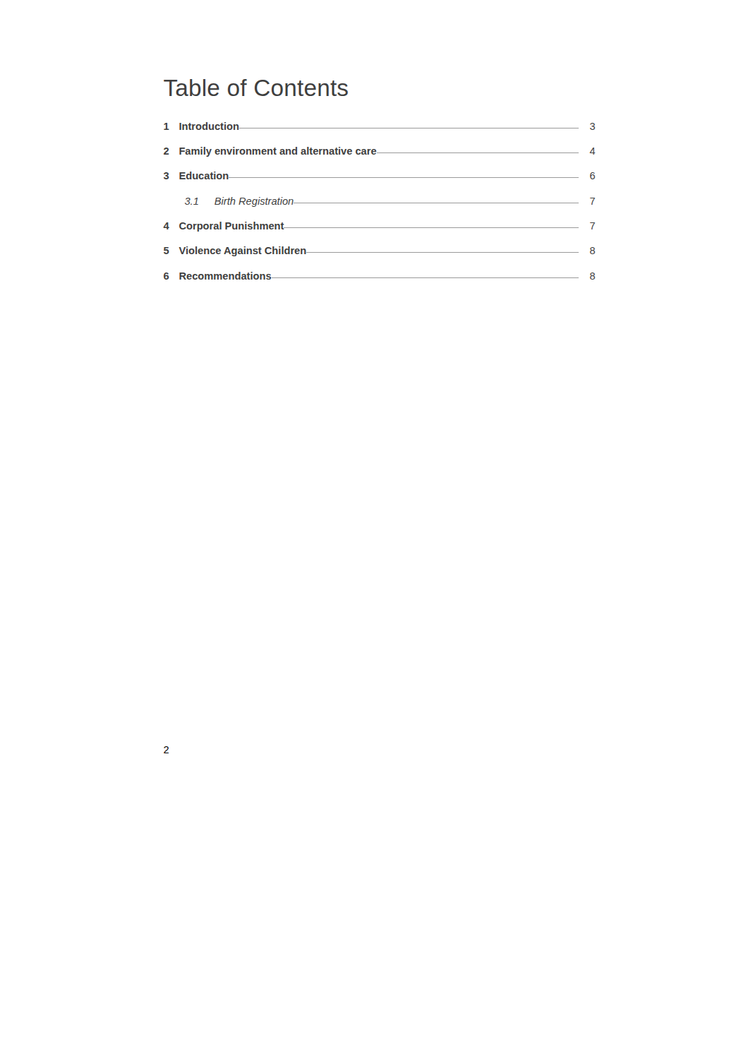Table of Contents
1 Introduction 3
2 Family environment and alternative care 4
3 Education 6
3.1 Birth Registration 7
4 Corporal Punishment 7
5 Violence Against Children 8
6 Recommendations 8
2